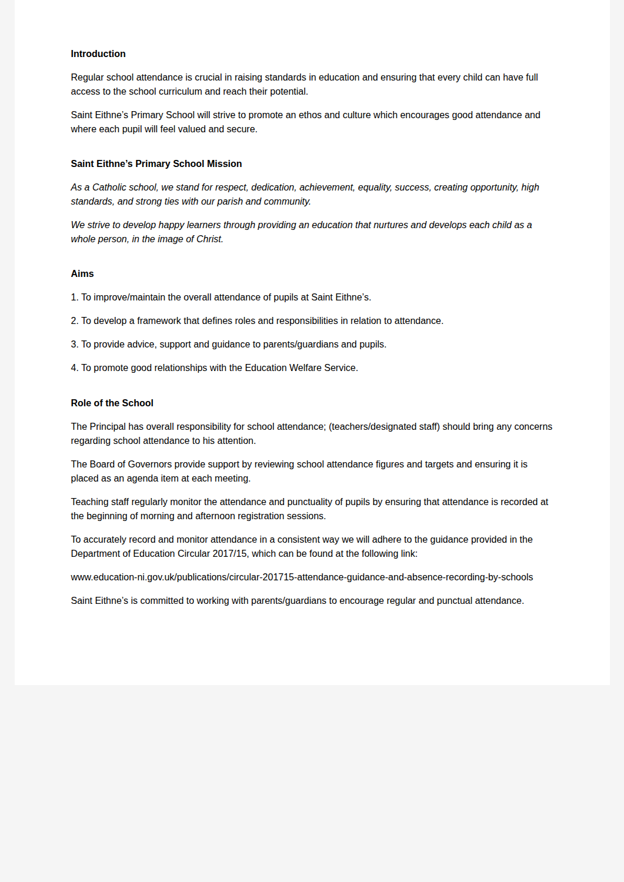Introduction
Regular school attendance is crucial in raising standards in education and ensuring that every child can have full access to the school curriculum and reach their potential.
Saint Eithne’s Primary School will strive to promote an ethos and culture which encourages good attendance and where each pupil will feel valued and secure.
Saint Eithne’s Primary School Mission
As a Catholic school, we stand for respect, dedication, achievement, equality, success, creating opportunity, high standards, and strong ties with our parish and community.
We strive to develop happy learners through providing an education that nurtures and develops each child as a whole person, in the image of Christ.
Aims
1. To improve/maintain the overall attendance of pupils at Saint Eithne’s.
2. To develop a framework that defines roles and responsibilities in relation to attendance.
3. To provide advice, support and guidance to parents/guardians and pupils.
4. To promote good relationships with the Education Welfare Service.
Role of the School
The Principal has overall responsibility for school attendance; (teachers/designated staff) should bring any concerns regarding school attendance to his attention.
The Board of Governors provide support by reviewing school attendance figures and targets and ensuring it is placed as an agenda item at each meeting.
Teaching staff regularly monitor the attendance and punctuality of pupils by ensuring that attendance is recorded at the beginning of morning and afternoon registration sessions.
To accurately record and monitor attendance in a consistent way we will adhere to the guidance provided in the Department of Education Circular 2017/15, which can be found at the following link:
www.education-ni.gov.uk/publications/circular-201715-attendance-guidance-and-absence-recording-by-schools
Saint Eithne’s is committed to working with parents/guardians to encourage regular and punctual attendance.